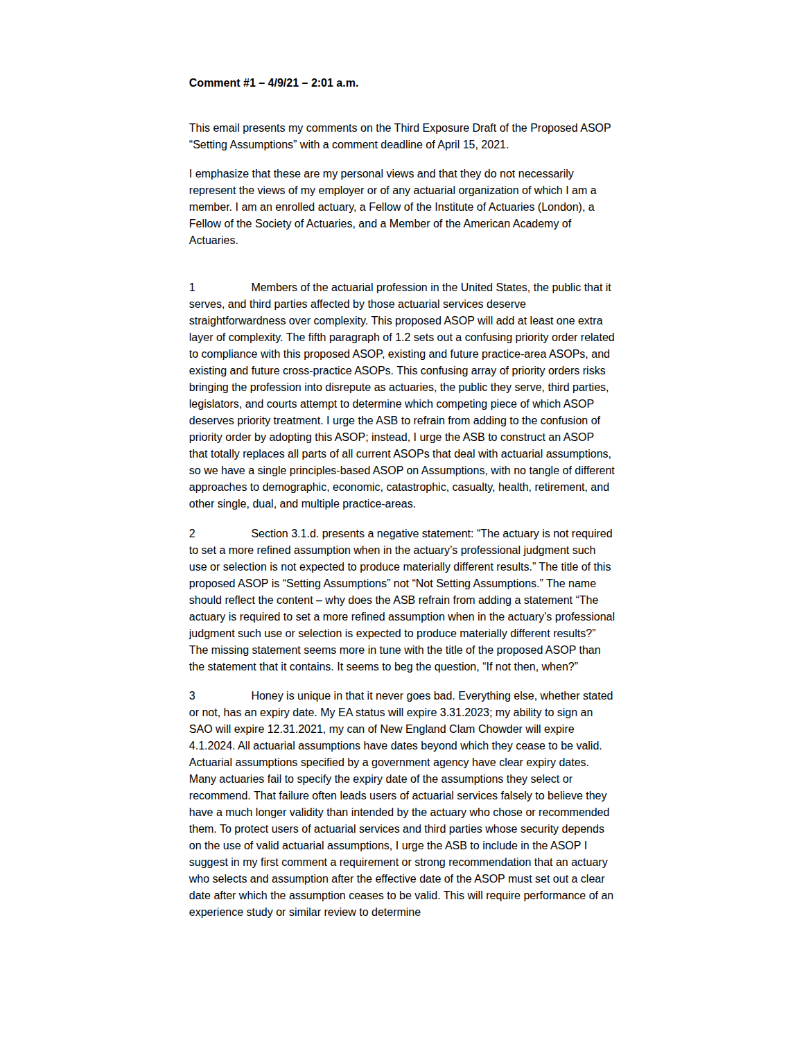Comment #1 – 4/9/21 – 2:01 a.m.
This email presents my comments on the Third Exposure Draft of the Proposed ASOP “Setting Assumptions” with a comment deadline of April 15, 2021.
I emphasize that these are my personal views and that they do not necessarily represent the views of my employer or of any actuarial organization of which I am a member. I am an enrolled actuary, a Fellow of the Institute of Actuaries (London), a Fellow of the Society of Actuaries, and a Member of the American Academy of Actuaries.
1 Members of the actuarial profession in the United States, the public that it serves, and third parties affected by those actuarial services deserve straightforwardness over complexity. This proposed ASOP will add at least one extra layer of complexity. The fifth paragraph of 1.2 sets out a confusing priority order related to compliance with this proposed ASOP, existing and future practice-area ASOPs, and existing and future cross-practice ASOPs. This confusing array of priority orders risks bringing the profession into disrepute as actuaries, the public they serve, third parties, legislators, and courts attempt to determine which competing piece of which ASOP deserves priority treatment. I urge the ASB to refrain from adding to the confusion of priority order by adopting this ASOP; instead, I urge the ASB to construct an ASOP that totally replaces all parts of all current ASOPs that deal with actuarial assumptions, so we have a single principles-based ASOP on Assumptions, with no tangle of different approaches to demographic, economic, catastrophic, casualty, health, retirement, and other single, dual, and multiple practice-areas.
2 Section 3.1.d. presents a negative statement: “The actuary is not required to set a more refined assumption when in the actuary’s professional judgment such use or selection is not expected to produce materially different results.” The title of this proposed ASOP is “Setting Assumptions” not “Not Setting Assumptions.” The name should reflect the content – why does the ASB refrain from adding a statement “The actuary is required to set a more refined assumption when in the actuary’s professional judgment such use or selection is expected to produce materially different results?” The missing statement seems more in tune with the title of the proposed ASOP than the statement that it contains. It seems to beg the question, “If not then, when?”
3 Honey is unique in that it never goes bad. Everything else, whether stated or not, has an expiry date. My EA status will expire 3.31.2023; my ability to sign an SAO will expire 12.31.2021, my can of New England Clam Chowder will expire 4.1.2024. All actuarial assumptions have dates beyond which they cease to be valid. Actuarial assumptions specified by a government agency have clear expiry dates. Many actuaries fail to specify the expiry date of the assumptions they select or recommend. That failure often leads users of actuarial services falsely to believe they have a much longer validity than intended by the actuary who chose or recommended them. To protect users of actuarial services and third parties whose security depends on the use of valid actuarial assumptions, I urge the ASB to include in the ASOP I suggest in my first comment a requirement or strong recommendation that an actuary who selects and assumption after the effective date of the ASOP must set out a clear date after which the assumption ceases to be valid. This will require performance of an experience study or similar review to determine